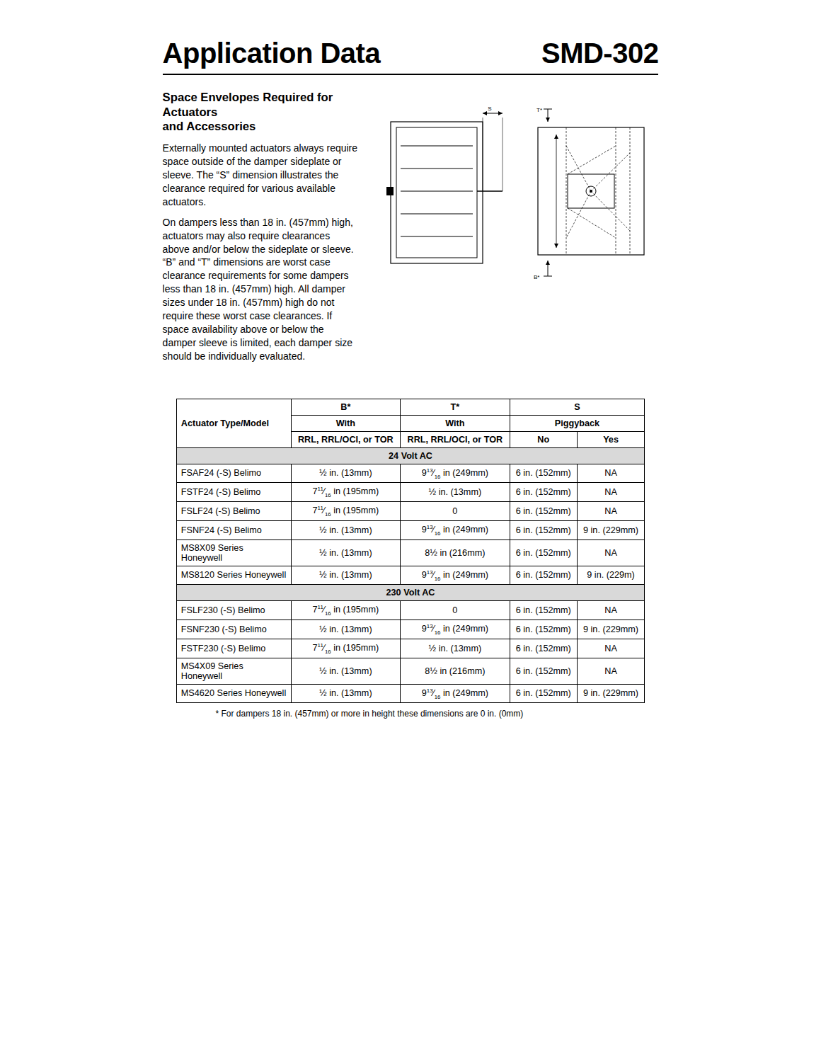Application Data
SMD-302
Space Envelopes Required for Actuators
and Accessories
Externally mounted actuators always require space outside of the damper sideplate or sleeve. The “S” dimension illustrates the clearance required for various available actuators.
On dampers less than 18 in. (457mm) high, actuators may also require clearances above and/or below the sideplate or sleeve. “B” and “T” dimensions are worst case clearance requirements for some dampers less than 18 in. (457mm) high. All damper sizes under 18 in. (457mm) high do not require these worst case clearances. If space availability above or below the damper sleeve is limited, each damper size should be individually evaluated.
S
T* B*
| Actuator Type/Model | B* | T* | S |
| --- | --- | --- | --- |
| With | With | Piggyback |
| RRL, RRL/OCI, or TOR | RRL, RRL/OCI, or TOR | No | Yes |
| 24 Volt AC |
| FSAF24 (-S) Belimo | ½ in. (13mm) | 9 13 ⁄ 16 in (249mm) | 6 in. (152mm) | NA |
| FSTF24 (-S) Belimo | 7 11 ⁄ 16 in (195mm) | ½ in. (13mm) | 6 in. (152mm) | NA |
| FSLF24 (-S) Belimo | 7 11 ⁄ 16 in (195mm) | 0 | 6 in. (152mm) | NA |
| FSNF24 (-S) Belimo | ½ in. (13mm) | 9 13 ⁄ 16 in (249mm) | 6 in. (152mm) | 9 in. (229mm) |
| MS8X09 Series Honeywell | ½ in. (13mm) | 8½ in (216mm) | 6 in. (152mm) | NA |
| MS8120 Series Honeywell | ½ in. (13mm) | 9 13 ⁄ 16 in (249mm) | 6 in. (152mm) | 9 in. (229m) |
| 230 Volt AC |
| FSLF230 (-S) Belimo | 7 11 ⁄ 16 in (195mm) | 0 | 6 in. (152mm) | NA |
| FSNF230 (-S) Belimo | ½ in. (13mm) | 9 13 ⁄ 16 in (249mm) | 6 in. (152mm) | 9 in. (229mm) |
| FSTF230 (-S) Belimo | 7 11 ⁄ 16 in (195mm) | ½ in. (13mm) | 6 in. (152mm) | NA |
| MS4X09 Series Honeywell | ½ in. (13mm) | 8½ in (216mm) | 6 in. (152mm) | NA |
| MS4620 Series Honeywell | ½ in. (13mm) | 9 13 ⁄ 16 in (249mm) | 6 in. (152mm) | 9 in. (229mm) |
* For dampers 18 in. (457mm) or more in height these dimensions are 0 in. (0mm)